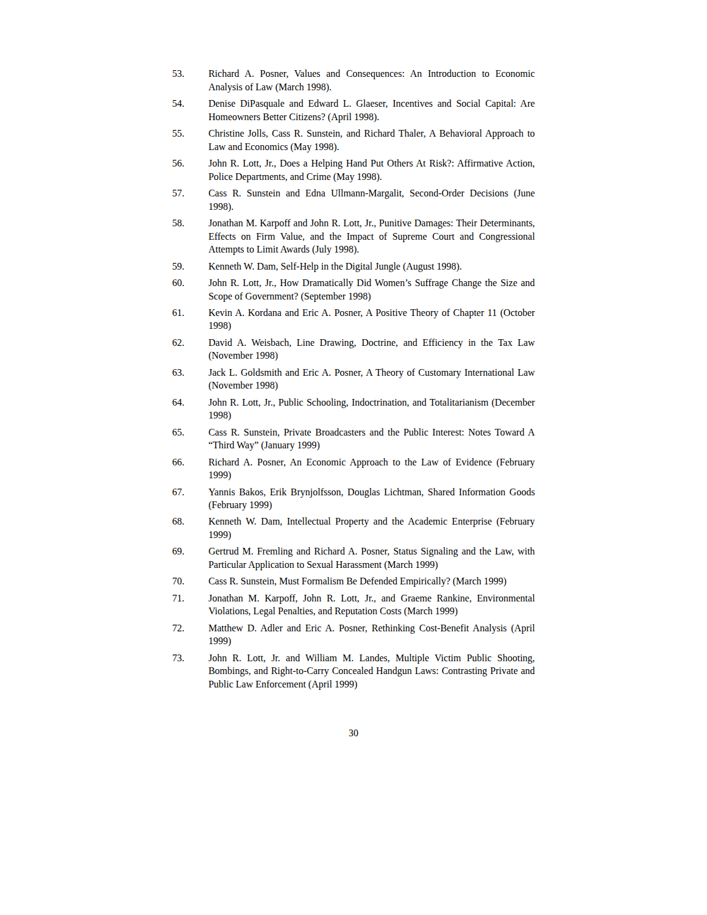53. Richard A. Posner, Values and Consequences: An Introduction to Economic Analysis of Law (March 1998).
54. Denise DiPasquale and Edward L. Glaeser, Incentives and Social Capital: Are Homeowners Better Citizens? (April 1998).
55. Christine Jolls, Cass R. Sunstein, and Richard Thaler, A Behavioral Approach to Law and Economics (May 1998).
56. John R. Lott, Jr., Does a Helping Hand Put Others At Risk?: Affirmative Action, Police Departments, and Crime (May 1998).
57. Cass R. Sunstein and Edna Ullmann-Margalit, Second-Order Decisions (June 1998).
58. Jonathan M. Karpoff and John R. Lott, Jr., Punitive Damages: Their Determinants, Effects on Firm Value, and the Impact of Supreme Court and Congressional Attempts to Limit Awards (July 1998).
59. Kenneth W. Dam, Self-Help in the Digital Jungle (August 1998).
60. John R. Lott, Jr., How Dramatically Did Women’s Suffrage Change the Size and Scope of Government? (September 1998)
61. Kevin A. Kordana and Eric A. Posner, A Positive Theory of Chapter 11 (October 1998)
62. David A. Weisbach, Line Drawing, Doctrine, and Efficiency in the Tax Law (November 1998)
63. Jack L. Goldsmith and Eric A. Posner, A Theory of Customary International Law (November 1998)
64. John R. Lott, Jr., Public Schooling, Indoctrination, and Totalitarianism (December 1998)
65. Cass R. Sunstein, Private Broadcasters and the Public Interest: Notes Toward A “Third Way” (January 1999)
66. Richard A. Posner, An Economic Approach to the Law of Evidence (February 1999)
67. Yannis Bakos, Erik Brynjolfsson, Douglas Lichtman, Shared Information Goods (February 1999)
68. Kenneth W. Dam, Intellectual Property and the Academic Enterprise (February 1999)
69. Gertrud M. Fremling and Richard A. Posner, Status Signaling and the Law, with Particular Application to Sexual Harassment (March 1999)
70. Cass R. Sunstein, Must Formalism Be Defended Empirically? (March 1999)
71. Jonathan M. Karpoff, John R. Lott, Jr., and Graeme Rankine, Environmental Violations, Legal Penalties, and Reputation Costs (March 1999)
72. Matthew D. Adler and Eric A. Posner, Rethinking Cost-Benefit Analysis (April 1999)
73. John R. Lott, Jr. and William M. Landes, Multiple Victim Public Shooting, Bombings, and Right-to-Carry Concealed Handgun Laws: Contrasting Private and Public Law Enforcement (April 1999)
30